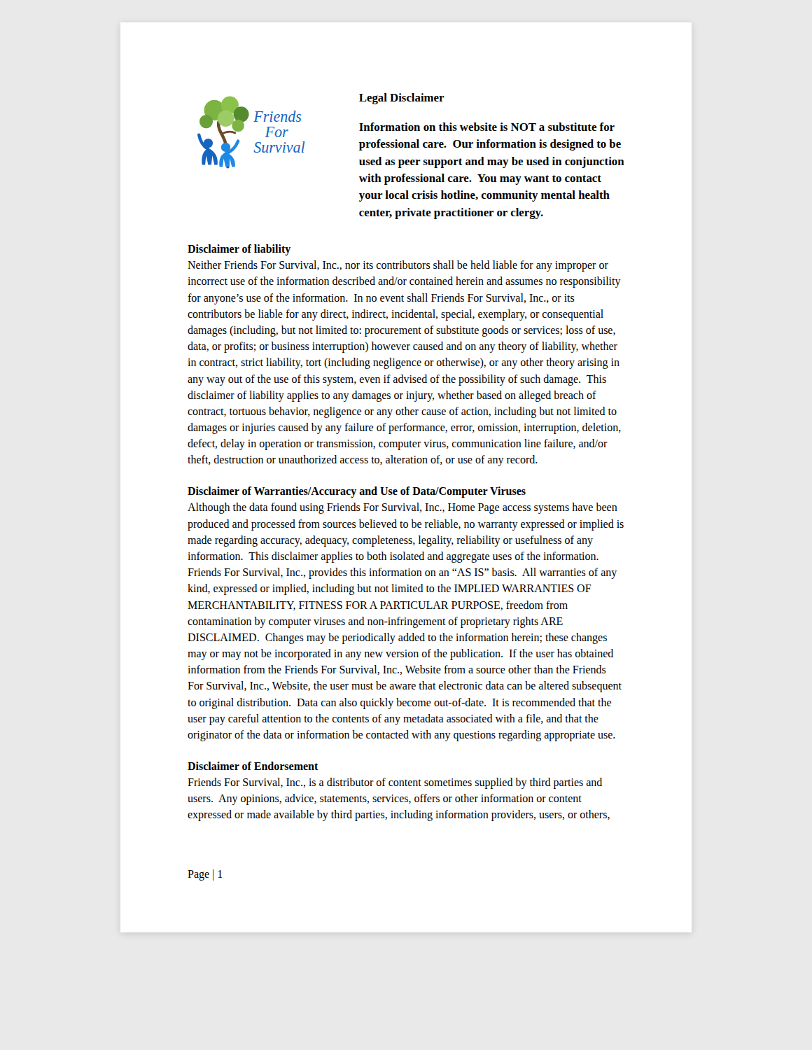Friends For Survival logo: a tree with two stylized figures reaching upward Friends For Survival
Legal Disclaimer
Information on this website is NOT a substitute for professional care. Our information is designed to be used as peer support and may be used in conjunction with professional care. You may want to contact your local crisis hotline, community mental health center, private practitioner or clergy.
Disclaimer of liability
Neither Friends For Survival, Inc., nor its contributors shall be held liable for any improper or incorrect use of the information described and/or contained herein and assumes no responsibility for anyone’s use of the information. In no event shall Friends For Survival, Inc., or its contributors be liable for any direct, indirect, incidental, special, exemplary, or consequential damages (including, but not limited to: procurement of substitute goods or services; loss of use, data, or profits; or business interruption) however caused and on any theory of liability, whether in contract, strict liability, tort (including negligence or otherwise), or any other theory arising in any way out of the use of this system, even if advised of the possibility of such damage. This disclaimer of liability applies to any damages or injury, whether based on alleged breach of contract, tortuous behavior, negligence or any other cause of action, including but not limited to damages or injuries caused by any failure of performance, error, omission, interruption, deletion, defect, delay in operation or transmission, computer virus, communication line failure, and/or theft, destruction or unauthorized access to, alteration of, or use of any record.
Disclaimer of Warranties/Accuracy and Use of Data/Computer Viruses
Although the data found using Friends For Survival, Inc., Home Page access systems have been produced and processed from sources believed to be reliable, no warranty expressed or implied is made regarding accuracy, adequacy, completeness, legality, reliability or usefulness of any information. This disclaimer applies to both isolated and aggregate uses of the information. Friends For Survival, Inc., provides this information on an “AS IS” basis. All warranties of any kind, expressed or implied, including but not limited to the IMPLIED WARRANTIES OF MERCHANTABILITY, FITNESS FOR A PARTICULAR PURPOSE, freedom from contamination by computer viruses and non-infringement of proprietary rights ARE DISCLAIMED. Changes may be periodically added to the information herein; these changes may or may not be incorporated in any new version of the publication. If the user has obtained information from the Friends For Survival, Inc., Website from a source other than the Friends For Survival, Inc., Website, the user must be aware that electronic data can be altered subsequent to original distribution. Data can also quickly become out-of-date. It is recommended that the user pay careful attention to the contents of any metadata associated with a file, and that the originator of the data or information be contacted with any questions regarding appropriate use.
Disclaimer of Endorsement
Friends For Survival, Inc., is a distributor of content sometimes supplied by third parties and users. Any opinions, advice, statements, services, offers or other information or content expressed or made available by third parties, including information providers, users, or others,
Page | 1